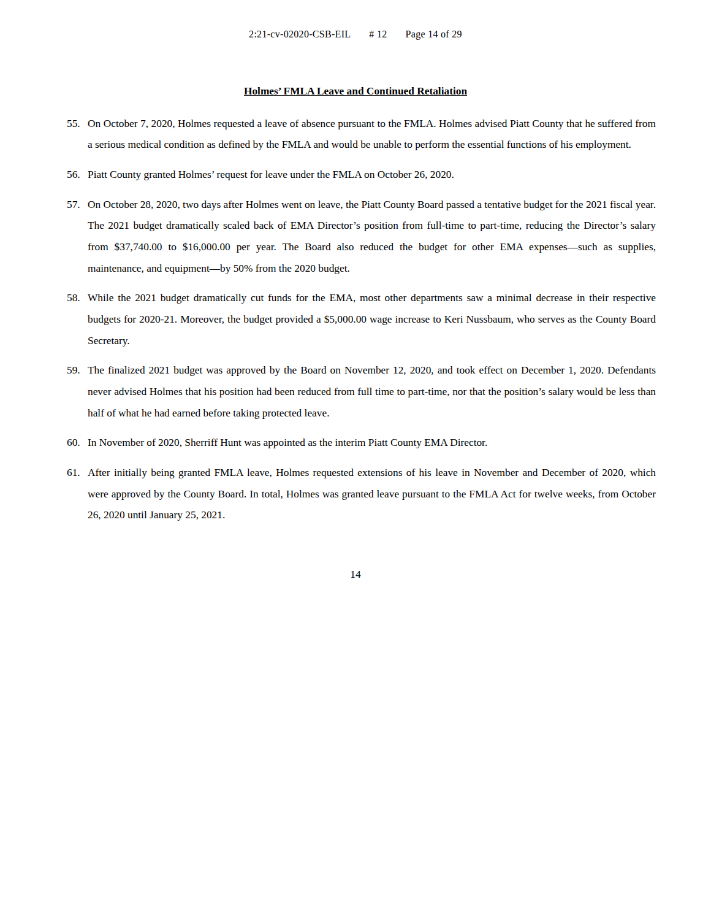2:21-cv-02020-CSB-EIL # 12 Page 14 of 29
Holmes’ FMLA Leave and Continued Retaliation
On October 7, 2020, Holmes requested a leave of absence pursuant to the FMLA. Holmes advised Piatt County that he suffered from a serious medical condition as defined by the FMLA and would be unable to perform the essential functions of his employment.
Piatt County granted Holmes’ request for leave under the FMLA on October 26, 2020.
On October 28, 2020, two days after Holmes went on leave, the Piatt County Board passed a tentative budget for the 2021 fiscal year. The 2021 budget dramatically scaled back of EMA Director’s position from full-time to part-time, reducing the Director’s salary from $37,740.00 to $16,000.00 per year. The Board also reduced the budget for other EMA expenses—such as supplies, maintenance, and equipment—by 50% from the 2020 budget.
While the 2021 budget dramatically cut funds for the EMA, most other departments saw a minimal decrease in their respective budgets for 2020-21. Moreover, the budget provided a $5,000.00 wage increase to Keri Nussbaum, who serves as the County Board Secretary.
The finalized 2021 budget was approved by the Board on November 12, 2020, and took effect on December 1, 2020. Defendants never advised Holmes that his position had been reduced from full time to part-time, nor that the position’s salary would be less than half of what he had earned before taking protected leave.
In November of 2020, Sherriff Hunt was appointed as the interim Piatt County EMA Director.
After initially being granted FMLA leave, Holmes requested extensions of his leave in November and December of 2020, which were approved by the County Board. In total, Holmes was granted leave pursuant to the FMLA Act for twelve weeks, from October 26, 2020 until January 25, 2021.
14